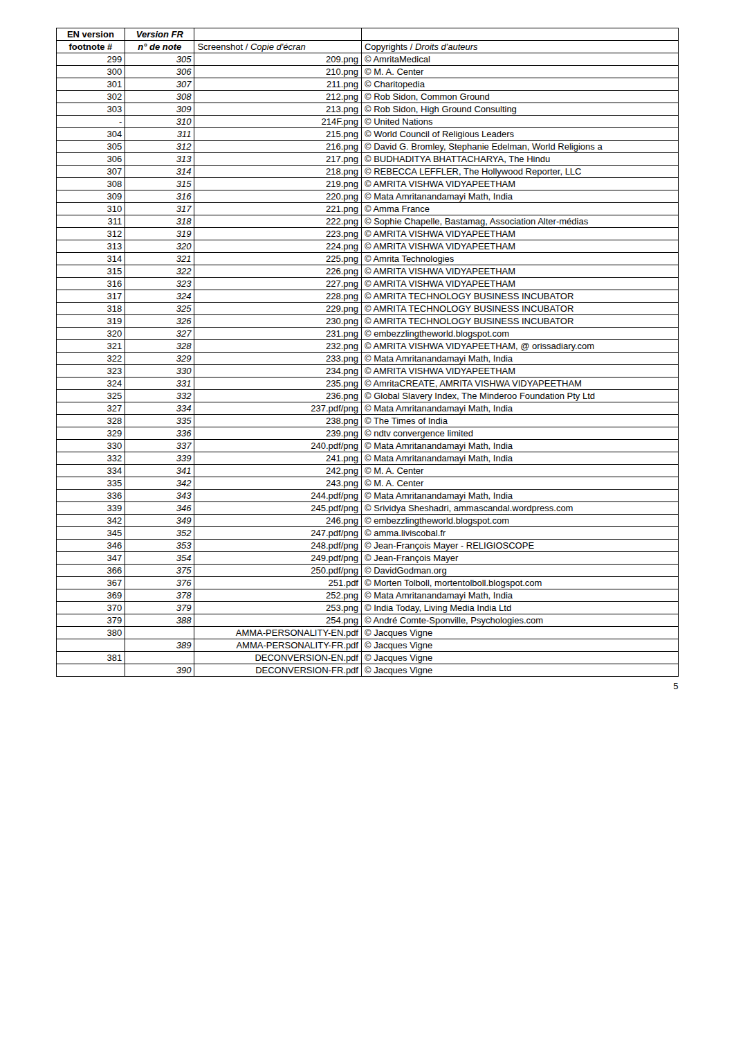| EN version | Version FR | | |
| --- | --- | --- | --- |
| footnote # | n° de note | Screenshot / Copie d'écran | Copyrights / Droits d'auteurs |
| 299 | 305 | 209.png | © AmritaMedical |
| 300 | 306 | 210.png | © M. A. Center |
| 301 | 307 | 211.png | © Charitopedia |
| 302 | 308 | 212.png | © Rob Sidon, Common Ground |
| 303 | 309 | 213.png | © Rob Sidon, High Ground Consulting |
| - | 310 | 214F.png | © United Nations |
| 304 | 311 | 215.png | © World Council of Religious Leaders |
| 305 | 312 | 216.png | © David G. Bromley, Stephanie Edelman, World Religions a |
| 306 | 313 | 217.png | © BUDHADITYA BHATTACHARYA, The Hindu |
| 307 | 314 | 218.png | © REBECCA LEFFLER, The Hollywood Reporter, LLC |
| 308 | 315 | 219.png | © AMRITA VISHWA VIDYAPEETHAM |
| 309 | 316 | 220.png | © Mata Amritanandamayi Math, India |
| 310 | 317 | 221.png | © Amma France |
| 311 | 318 | 222.png | © Sophie Chapelle, Bastamag, Association Alter-médias |
| 312 | 319 | 223.png | © AMRITA VISHWA VIDYAPEETHAM |
| 313 | 320 | 224.png | © AMRITA VISHWA VIDYAPEETHAM |
| 314 | 321 | 225.png | © Amrita Technologies |
| 315 | 322 | 226.png | © AMRITA VISHWA VIDYAPEETHAM |
| 316 | 323 | 227.png | © AMRITA VISHWA VIDYAPEETHAM |
| 317 | 324 | 228.png | © AMRITA TECHNOLOGY BUSINESS INCUBATOR |
| 318 | 325 | 229.png | © AMRITA TECHNOLOGY BUSINESS INCUBATOR |
| 319 | 326 | 230.png | © AMRITA TECHNOLOGY BUSINESS INCUBATOR |
| 320 | 327 | 231.png | © embezzlingtheworld.blogspot.com |
| 321 | 328 | 232.png | © AMRITA VISHWA VIDYAPEETHAM, @ orissadiary.com |
| 322 | 329 | 233.png | © Mata Amritanandamayi Math, India |
| 323 | 330 | 234.png | © AMRITA VISHWA VIDYAPEETHAM |
| 324 | 331 | 235.png | © AmritaCREATE, AMRITA VISHWA VIDYAPEETHAM |
| 325 | 332 | 236.png | © Global Slavery Index, The Minderoo Foundation Pty Ltd |
| 327 | 334 | 237.pdf/png | © Mata Amritanandamayi Math, India |
| 328 | 335 | 238.png | © The Times of India |
| 329 | 336 | 239.png | © ndtv convergence limited |
| 330 | 337 | 240.pdf/png | © Mata Amritanandamayi Math, India |
| 332 | 339 | 241.png | © Mata Amritanandamayi Math, India |
| 334 | 341 | 242.png | © M. A. Center |
| 335 | 342 | 243.png | © M. A. Center |
| 336 | 343 | 244.pdf/png | © Mata Amritanandamayi Math, India |
| 339 | 346 | 245.pdf/png | © Srividya Sheshadri, ammascandal.wordpress.com |
| 342 | 349 | 246.png | © embezzlingtheworld.blogspot.com |
| 345 | 352 | 247.pdf/png | © amma.liviscobal.fr |
| 346 | 353 | 248.pdf/png | © Jean-François Mayer - RELIGIOSCOPE |
| 347 | 354 | 249.pdf/png | © Jean-François Mayer |
| 366 | 375 | 250.pdf/png | © DavidGodman.org |
| 367 | 376 | 251.pdf | © Morten Tolboll, mortentolboll.blogspot.com |
| 369 | 378 | 252.png | © Mata Amritanandamayi Math, India |
| 370 | 379 | 253.png | © India Today, Living Media India Ltd |
| 379 | 388 | 254.png | © André Comte-Sponville, Psychologies.com |
| 380 | | AMMA-PERSONALITY-EN.pdf | © Jacques Vigne |
| | 389 | AMMA-PERSONALITY-FR.pdf | © Jacques Vigne |
| 381 | | DECONVERSION-EN.pdf | © Jacques Vigne |
| | 390 | DECONVERSION-FR.pdf | © Jacques Vigne |
5